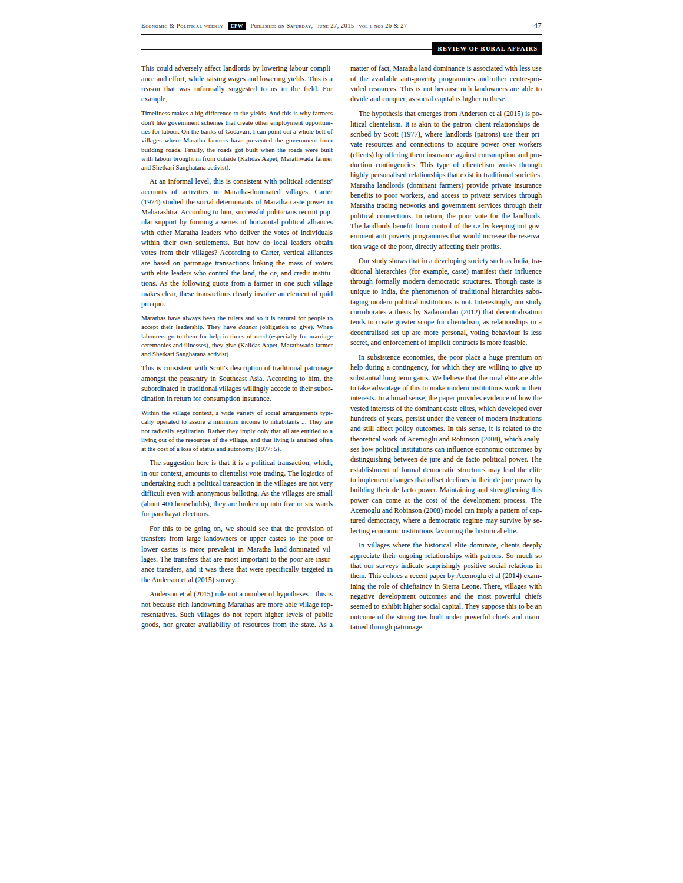Economic & Political weekly EPW Published on Saturday, june 27, 2015 vol l nos 26 & 27 47
Review of Rural Affairs
This could adversely affect landlords by lowering labour compliance and effort, while raising wages and lowering yields. This is a reason that was informally suggested to us in the field. For example,
Timeliness makes a big difference to the yields. And this is why farmers don't like government schemes that create other employment opportunities for labour. On the banks of Godavari, I can point out a whole belt of villages where Maratha farmers have prevented the government from building roads. Finally, the roads got built when the roads were built with labour brought in from outside (Kalidas Aapet, Marathwada farmer and Shetkari Sanghatana activist).
At an informal level, this is consistent with political scientists' accounts of activities in Maratha-dominated villages. Carter (1974) studied the social determinants of Maratha caste power in Maharashtra. According to him, successful politicians recruit popular support by forming a series of horizontal political alliances with other Maratha leaders who deliver the votes of individuals within their own settlements. But how do local leaders obtain votes from their villages? According to Carter, vertical alliances are based on patronage transactions linking the mass of voters with elite leaders who control the land, the gp, and credit institutions. As the following quote from a farmer in one such village makes clear, these transactions clearly involve an element of quid pro quo.
Marathas have always been the rulers and so it is natural for people to accept their leadership. They have daanat (obligation to give). When labourers go to them for help in times of need (especially for marriage ceremonies and illnesses), they give (Kalidas Aapet, Marathwada farmer and Shetkari Sanghatana activist).
This is consistent with Scott's description of traditional patronage amongst the peasantry in Southeast Asia. According to him, the subordinated in traditional villages willingly accede to their subordination in return for consumption insurance.
Within the village context, a wide variety of social arrangements typically operated to assure a minimum income to inhabitants ... They are not radically egalitarian. Rather they imply only that all are entitled to a living out of the resources of the village, and that living is attained often at the cost of a loss of status and autonomy (1977: 5).
The suggestion here is that it is a political transaction, which, in our context, amounts to clientelist vote trading. The logistics of undertaking such a political transaction in the villages are not very difficult even with anonymous balloting. As the villages are small (about 400 households), they are broken up into five or six wards for panchayat elections.
For this to be going on, we should see that the provision of transfers from large landowners or upper castes to the poor or lower castes is more prevalent in Maratha land-dominated villages. The transfers that are most important to the poor are insurance transfers, and it was these that were specifically targeted in the Anderson et al (2015) survey.
Anderson et al (2015) rule out a number of hypotheses—this is not because rich landowning Marathas are more able village representatives. Such villages do not report higher levels of public goods, nor greater availability of resources from the state. As a matter of fact, Maratha land dominance is associated with less use of the available anti-poverty programmes and other centre-provided resources. This is not because rich landowners are able to divide and conquer, as social capital is higher in these.
The hypothesis that emerges from Anderson et al (2015) is political clientelism. It is akin to the patron–client relationships described by Scott (1977), where landlords (patrons) use their private resources and connections to acquire power over workers (clients) by offering them insurance against consumption and production contingencies. This type of clientelism works through highly personalised relationships that exist in traditional societies. Maratha landlords (dominant farmers) provide private insurance benefits to poor workers, and access to private services through Maratha trading networks and government services through their political connections. In return, the poor vote for the landlords. The landlords benefit from control of the gp by keeping out government anti-poverty programmes that would increase the reservation wage of the poor, directly affecting their profits.
Our study shows that in a developing society such as India, traditional hierarchies (for example, caste) manifest their influence through formally modern democratic structures. Though caste is unique to India, the phenomenon of traditional hierarchies sabotaging modern political institutions is not. Interestingly, our study corroborates a thesis by Sadanandan (2012) that decentralisation tends to create greater scope for clientelism, as relationships in a decentralised set up are more personal, voting behaviour is less secret, and enforcement of implicit contracts is more feasible.
In subsistence economies, the poor place a huge premium on help during a contingency, for which they are willing to give up substantial long-term gains. We believe that the rural elite are able to take advantage of this to make modern institutions work in their interests. In a broad sense, the paper provides evidence of how the vested interests of the dominant caste elites, which developed over hundreds of years, persist under the veneer of modern institutions and still affect policy outcomes. In this sense, it is related to the theoretical work of Acemoglu and Robinson (2008), which analyses how political institutions can influence economic outcomes by distinguishing between de jure and de facto political power. The establishment of formal democratic structures may lead the elite to implement changes that offset declines in their de jure power by building their de facto power. Maintaining and strengthening this power can come at the cost of the development process. The Acemoglu and Robinson (2008) model can imply a pattern of captured democracy, where a democratic regime may survive by selecting economic institutions favouring the historical elite.
In villages where the historical elite dominate, clients deeply appreciate their ongoing relationships with patrons. So much so that our surveys indicate surprisingly positive social relations in them. This echoes a recent paper by Acemoglu et al (2014) examining the role of chieftaincy in Sierra Leone. There, villages with negative development outcomes and the most powerful chiefs seemed to exhibit higher social capital. They suppose this to be an outcome of the strong ties built under powerful chiefs and maintained through patronage.